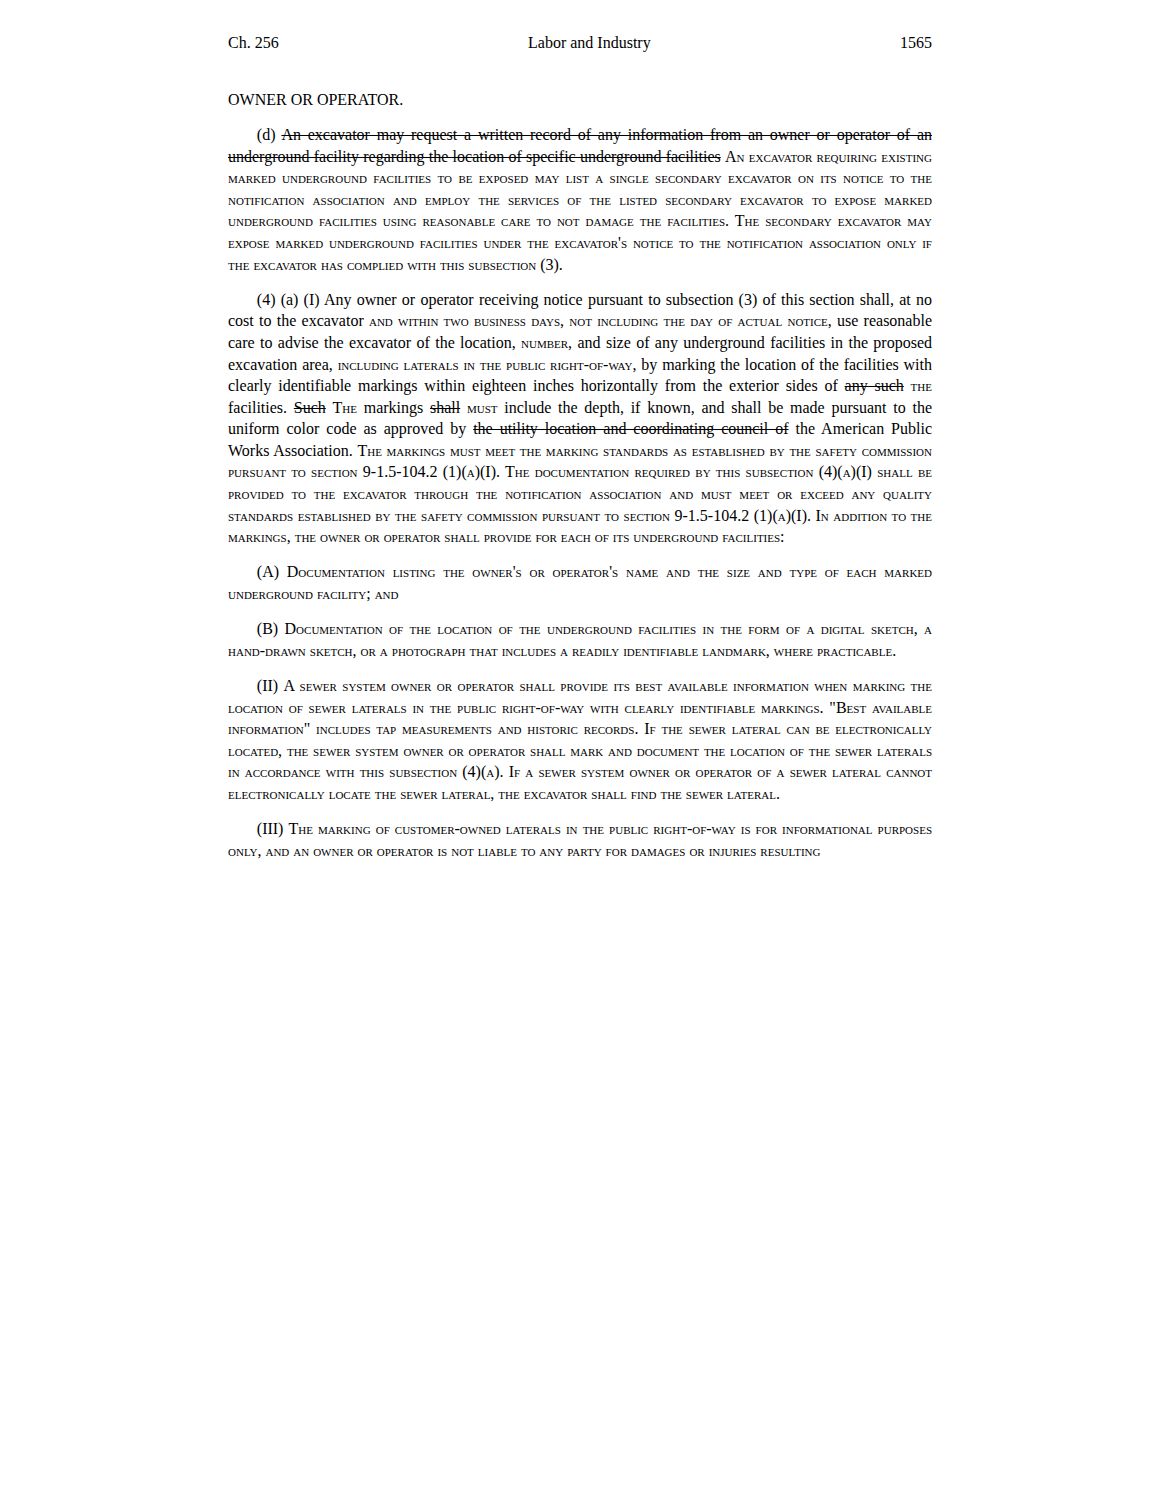Ch. 256 Labor and Industry 1565
OWNER OR OPERATOR.
(d) An excavator may request a written record of any information from an owner or operator of an underground facility regarding the location of specific underground facilities An excavator requiring existing marked underground facilities to be exposed may list a single secondary excavator on its notice to the notification association and employ the services of the listed secondary excavator to expose marked underground facilities using reasonable care to not damage the facilities. The secondary excavator may expose marked underground facilities under the excavator's notice to the notification association only if the excavator has complied with this subsection (3).
(4) (a) (I) Any owner or operator receiving notice pursuant to subsection (3) of this section shall, at no cost to the excavator and within two business days, not including the day of actual notice, use reasonable care to advise the excavator of the location, number, and size of any underground facilities in the proposed excavation area, including laterals in the public right-of-way, by marking the location of the facilities with clearly identifiable markings within eighteen inches horizontally from the exterior sides of any such the facilities. Such The markings shall must include the depth, if known, and shall be made pursuant to the uniform color code as approved by the utility location and coordinating council of the American Public Works Association. The markings must meet the marking standards as established by the safety commission pursuant to section 9-1.5-104.2 (1)(a)(I). The documentation required by this subsection (4)(a)(I) shall be provided to the excavator through the notification association and must meet or exceed any quality standards established by the safety commission pursuant to section 9-1.5-104.2 (1)(a)(I). In addition to the markings, the owner or operator shall provide for each of its underground facilities:
(A) Documentation listing the owner's or operator's name and the size and type of each marked underground facility; and
(B) Documentation of the location of the underground facilities in the form of a digital sketch, a hand-drawn sketch, or a photograph that includes a readily identifiable landmark, where practicable.
(II) A sewer system owner or operator shall provide its best available information when marking the location of sewer laterals in the public right-of-way with clearly identifiable markings. "Best available information" includes tap measurements and historic records. If the sewer lateral can be electronically located, the sewer system owner or operator shall mark and document the location of the sewer laterals in accordance with this subsection (4)(a). If a sewer system owner or operator of a sewer lateral cannot electronically locate the sewer lateral, the excavator shall find the sewer lateral.
(III) The marking of customer-owned laterals in the public right-of-way is for informational purposes only, and an owner or operator is not liable to any party for damages or injuries resulting